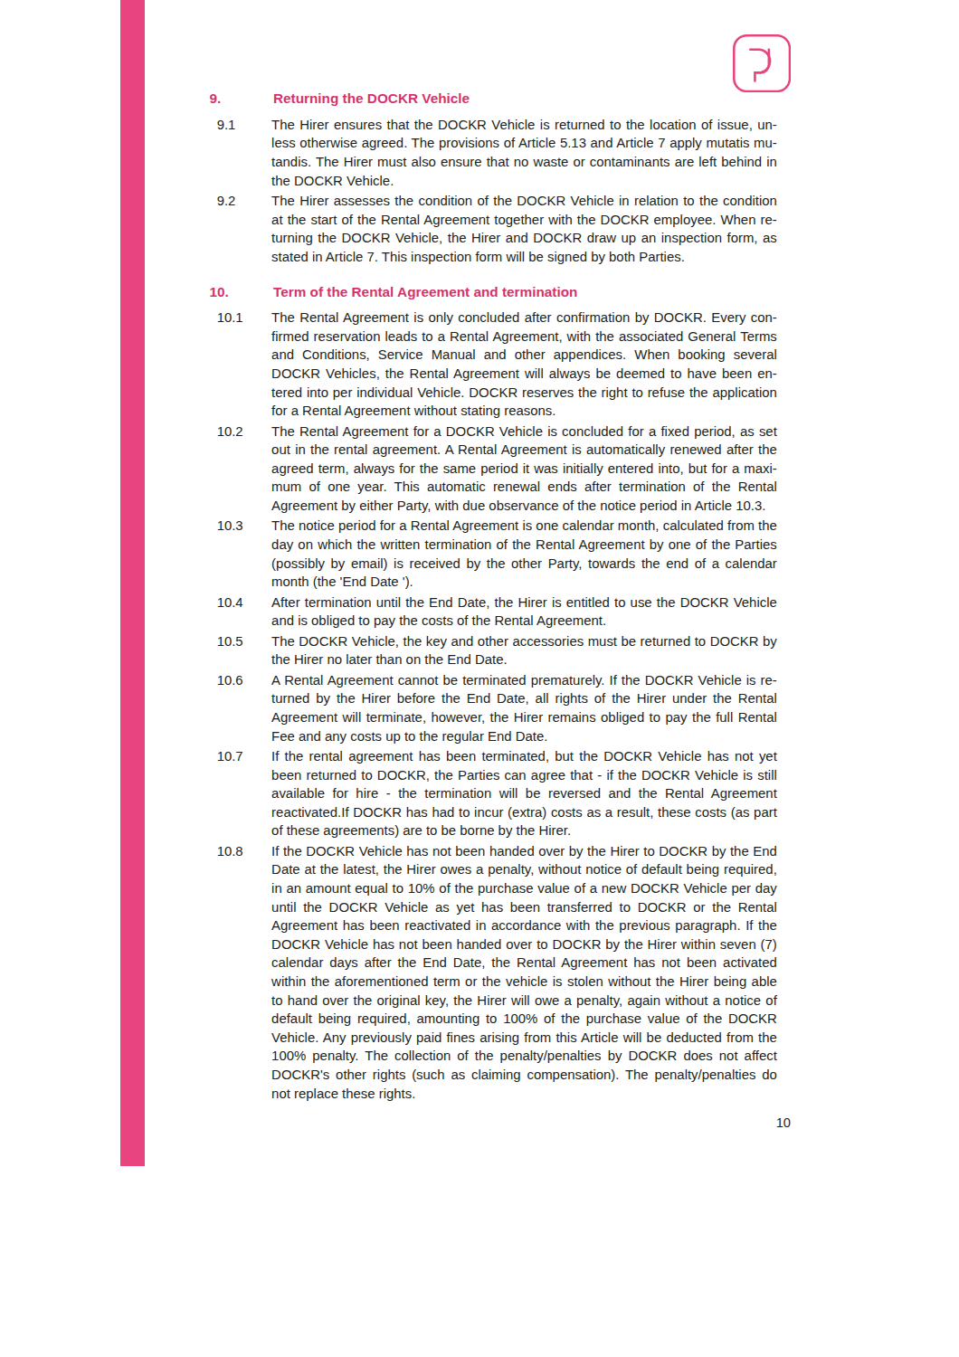9. Returning the DOCKR Vehicle
9.1 The Hirer ensures that the DOCKR Vehicle is returned to the location of issue, unless otherwise agreed. The provisions of Article 5.13 and Article 7 apply mutatis mutandis. The Hirer must also ensure that no waste or contaminants are left behind in the DOCKR Vehicle.
9.2 The Hirer assesses the condition of the DOCKR Vehicle in relation to the condition at the start of the Rental Agreement together with the DOCKR employee. When returning the DOCKR Vehicle, the Hirer and DOCKR draw up an inspection form, as stated in Article 7. This inspection form will be signed by both Parties.
10. Term of the Rental Agreement and termination
10.1 The Rental Agreement is only concluded after confirmation by DOCKR. Every confirmed reservation leads to a Rental Agreement, with the associated General Terms and Conditions, Service Manual and other appendices. When booking several DOCKR Vehicles, the Rental Agreement will always be deemed to have been entered into per individual Vehicle. DOCKR reserves the right to refuse the application for a Rental Agreement without stating reasons.
10.2 The Rental Agreement for a DOCKR Vehicle is concluded for a fixed period, as set out in the rental agreement. A Rental Agreement is automatically renewed after the agreed term, always for the same period it was initially entered into, but for a maximum of one year. This automatic renewal ends after termination of the Rental Agreement by either Party, with due observance of the notice period in Article 10.3.
10.3 The notice period for a Rental Agreement is one calendar month, calculated from the day on which the written termination of the Rental Agreement by one of the Parties (possibly by email) is received by the other Party, towards the end of a calendar month (the 'End Date ').
10.4 After termination until the End Date, the Hirer is entitled to use the DOCKR Vehicle and is obliged to pay the costs of the Rental Agreement.
10.5 The DOCKR Vehicle, the key and other accessories must be returned to DOCKR by the Hirer no later than on the End Date.
10.6 A Rental Agreement cannot be terminated prematurely. If the DOCKR Vehicle is returned by the Hirer before the End Date, all rights of the Hirer under the Rental Agreement will terminate, however, the Hirer remains obliged to pay the full Rental Fee and any costs up to the regular End Date.
10.7 If the rental agreement has been terminated, but the DOCKR Vehicle has not yet been returned to DOCKR, the Parties can agree that - if the DOCKR Vehicle is still available for hire - the termination will be reversed and the Rental Agreement reactivated.If DOCKR has had to incur (extra) costs as a result, these costs (as part of these agreements) are to be borne by the Hirer.
10.8 If the DOCKR Vehicle has not been handed over by the Hirer to DOCKR by the End Date at the latest, the Hirer owes a penalty, without notice of default being required, in an amount equal to 10% of the purchase value of a new DOCKR Vehicle per day until the DOCKR Vehicle as yet has been transferred to DOCKR or the Rental Agreement has been reactivated in accordance with the previous paragraph. If the DOCKR Vehicle has not been handed over to DOCKR by the Hirer within seven (7) calendar days after the End Date, the Rental Agreement has not been activated within the aforementioned term or the vehicle is stolen without the Hirer being able to hand over the original key, the Hirer will owe a penalty, again without a notice of default being required, amounting to 100% of the purchase value of the DOCKR Vehicle. Any previously paid fines arising from this Article will be deducted from the 100% penalty. The collection of the penalty/penalties by DOCKR does not affect DOCKR's other rights (such as claiming compensation). The penalty/penalties do not replace these rights.
10